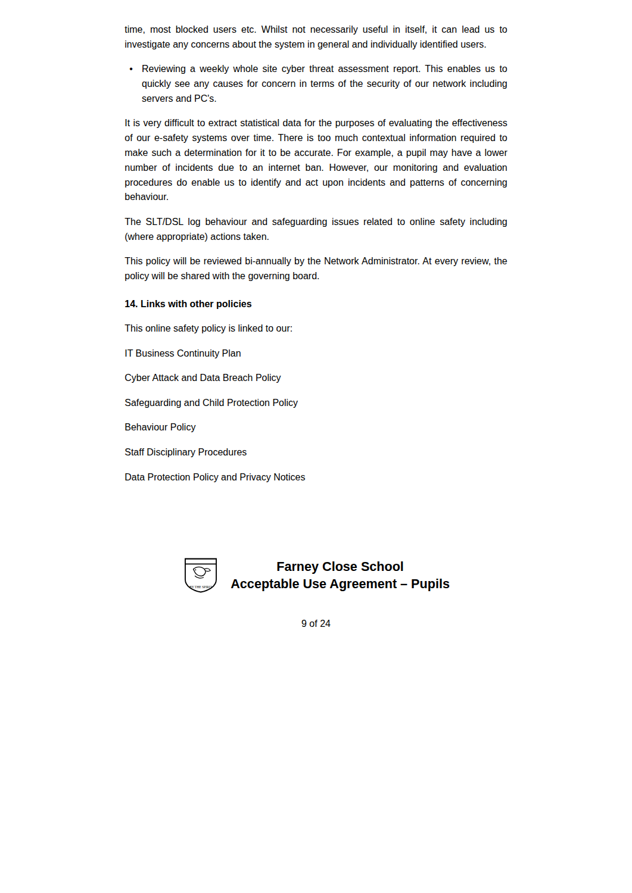time, most blocked users etc. Whilst not necessarily useful in itself, it can lead us to investigate any concerns about the system in general and individually identified users.
Reviewing a weekly whole site cyber threat assessment report. This enables us to quickly see any causes for concern in terms of the security of our network including servers and PC's.
It is very difficult to extract statistical data for the purposes of evaluating the effectiveness of our e-safety systems over time. There is too much contextual information required to make such a determination for it to be accurate. For example, a pupil may have a lower number of incidents due to an internet ban. However, our monitoring and evaluation procedures do enable us to identify and act upon incidents and patterns of concerning behaviour.
The SLT/DSL log behaviour and safeguarding issues related to online safety including (where appropriate) actions taken.
This policy will be reviewed bi-annually by the Network Administrator. At every review, the policy will be shared with the governing board.
14. Links with other policies
This online safety policy is linked to our:
IT Business Continuity Plan
Cyber Attack and Data Breach Policy
Safeguarding and Child Protection Policy
Behaviour Policy
Staff Disciplinary Procedures
Data Protection Policy and Privacy Notices
BY THE SPIRIT
Farney Close School
Acceptable Use Agreement – Pupils
9 of 24